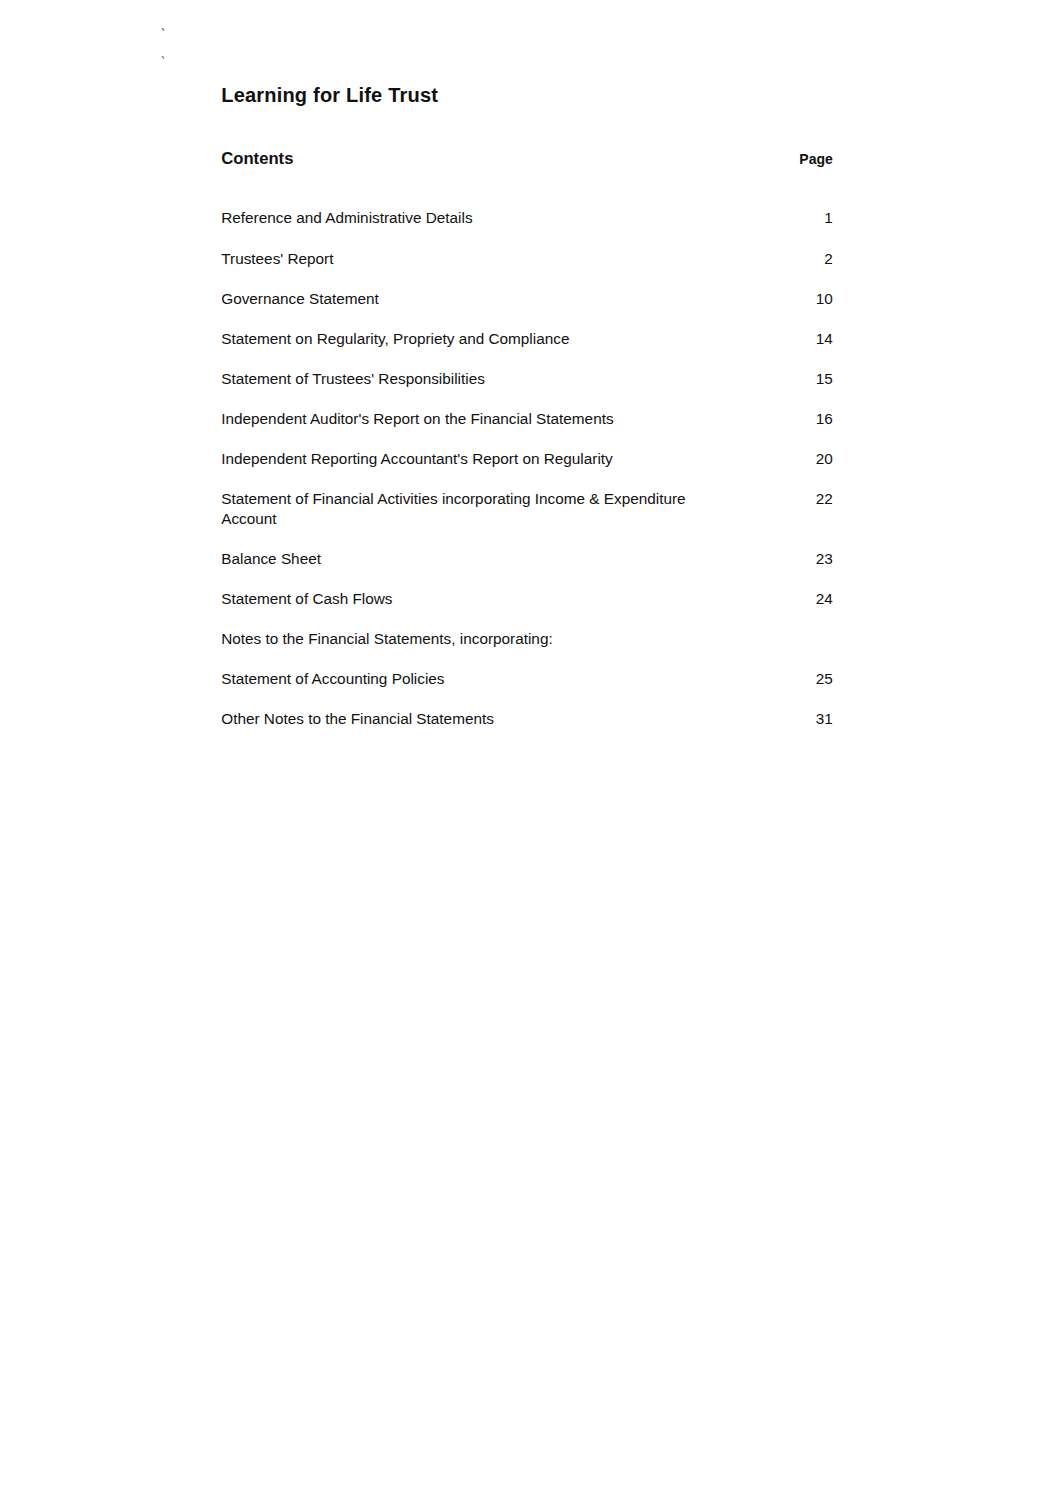` `
Learning for Life Trust
| Contents | Page |
| --- | --- |
| Reference and Administrative Details | 1 |
| Trustees' Report | 2 |
| Governance Statement | 10 |
| Statement on Regularity, Propriety and Compliance | 14 |
| Statement of Trustees' Responsibilities | 15 |
| Independent Auditor's Report on the Financial Statements | 16 |
| Independent Reporting Accountant's Report on Regularity | 20 |
| Statement of Financial Activities incorporating Income & Expenditure Account | 22 |
| Balance Sheet | 23 |
| Statement of Cash Flows | 24 |
| Notes to the Financial Statements, incorporating: | |
| Statement of Accounting Policies | 25 |
| Other Notes to the Financial Statements | 31 |